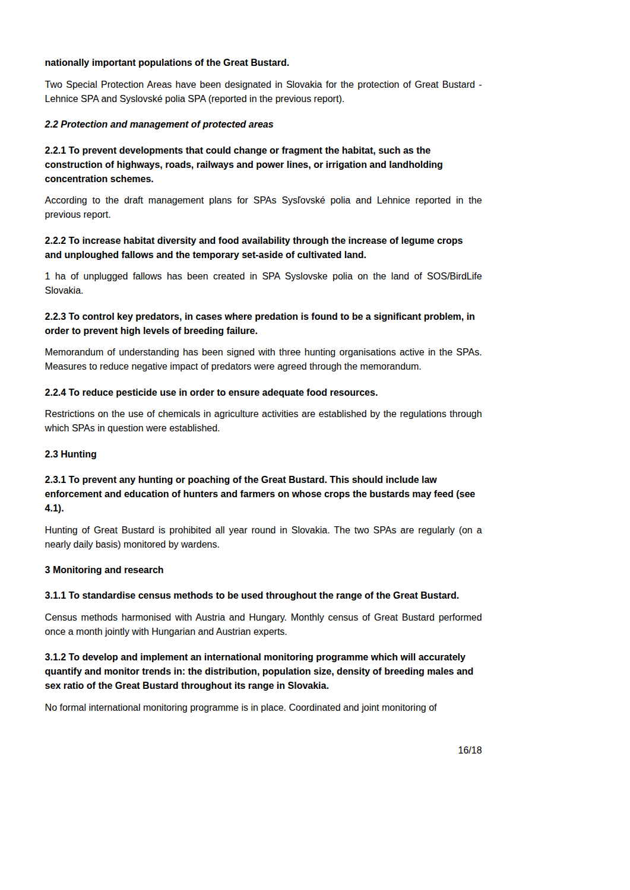nationally important populations of the Great Bustard.
Two Special Protection Areas have been designated in Slovakia for the protection of Great Bustard - Lehnice SPA and Syslovské polia SPA (reported in the previous report).
2.2 Protection and management of protected areas
2.2.1 To prevent developments that could change or fragment the habitat, such as the construction of highways, roads, railways and power lines, or irrigation and landholding concentration schemes.
According to the draft management plans for SPAs Sysľovské polia and Lehnice reported in the previous report.
2.2.2 To increase habitat diversity and food availability through the increase of legume crops and unploughed fallows and the temporary set-aside of cultivated land.
1 ha of unplugged fallows has been created in SPA Syslovske polia on the land of SOS/BirdLife Slovakia.
2.2.3 To control key predators, in cases where predation is found to be a significant problem, in order to prevent high levels of breeding failure.
Memorandum of understanding has been signed with three hunting organisations active in the SPAs. Measures to reduce negative impact of predators were agreed through the memorandum.
2.2.4 To reduce pesticide use in order to ensure adequate food resources.
Restrictions on the use of chemicals in agriculture activities are established by the regulations through which SPAs in question were established.
2.3 Hunting
2.3.1 To prevent any hunting or poaching of the Great Bustard. This should include law enforcement and education of hunters and farmers on whose crops the bustards may feed (see 4.1).
Hunting of Great Bustard is prohibited all year round in Slovakia. The two SPAs are regularly (on a nearly daily basis) monitored by wardens.
3 Monitoring and research
3.1.1 To standardise census methods to be used throughout the range of the Great Bustard.
Census methods harmonised with Austria and Hungary. Monthly census of Great Bustard performed once a month jointly with Hungarian and Austrian experts.
3.1.2 To develop and implement an international monitoring programme which will accurately quantify and monitor trends in: the distribution, population size, density of breeding males and sex ratio of the Great Bustard throughout its range in Slovakia.
No formal international monitoring programme is in place. Coordinated and joint monitoring of
16/18